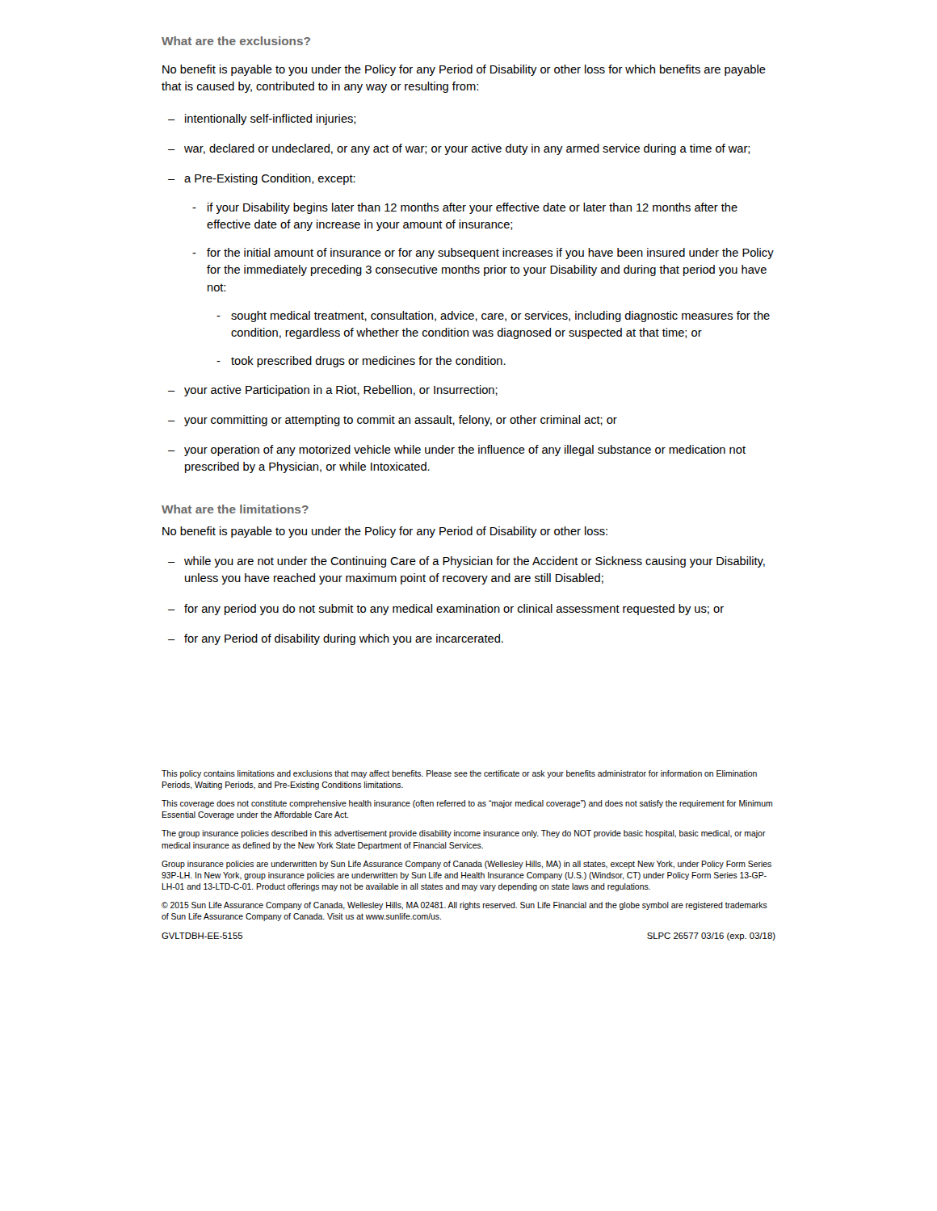What are the exclusions?
No benefit is payable to you under the Policy for any Period of Disability or other loss for which benefits are payable that is caused by, contributed to in any way or resulting from:
intentionally self-inflicted injuries;
war, declared or undeclared, or any act of war; or your active duty in any armed service during a time of war;
a Pre-Existing Condition, except:
if your Disability begins later than 12 months after your effective date or later than 12 months after the effective date of any increase in your amount of insurance;
for the initial amount of insurance or for any subsequent increases if you have been insured under the Policy for the immediately preceding 3 consecutive months prior to your Disability and during that period you have not:
sought medical treatment, consultation, advice, care, or services, including diagnostic measures for the condition, regardless of whether the condition was diagnosed or suspected at that time; or
took prescribed drugs or medicines for the condition.
your active Participation in a Riot, Rebellion, or Insurrection;
your committing or attempting to commit an assault, felony, or other criminal act; or
your operation of any motorized vehicle while under the influence of any illegal substance or medication not prescribed by a Physician, or while Intoxicated.
What are the limitations?
No benefit is payable to you under the Policy for any Period of Disability or other loss:
while you are not under the Continuing Care of a Physician for the Accident or Sickness causing your Disability, unless you have reached your maximum point of recovery and are still Disabled;
for any period you do not submit to any medical examination or clinical assessment requested by us; or
for any Period of disability during which you are incarcerated.
This policy contains limitations and exclusions that may affect benefits. Please see the certificate or ask your benefits administrator for information on Elimination Periods, Waiting Periods, and Pre-Existing Conditions limitations.
This coverage does not constitute comprehensive health insurance (often referred to as “major medical coverage”) and does not satisfy the requirement for Minimum Essential Coverage under the Affordable Care Act.
The group insurance policies described in this advertisement provide disability income insurance only. They do NOT provide basic hospital, basic medical, or major medical insurance as defined by the New York State Department of Financial Services.
Group insurance policies are underwritten by Sun Life Assurance Company of Canada (Wellesley Hills, MA) in all states, except New York, under Policy Form Series 93P-LH. In New York, group insurance policies are underwritten by Sun Life and Health Insurance Company (U.S.) (Windsor, CT) under Policy Form Series 13-GP-LH-01 and 13-LTD-C-01. Product offerings may not be available in all states and may vary depending on state laws and regulations.
© 2015 Sun Life Assurance Company of Canada, Wellesley Hills, MA 02481. All rights reserved. Sun Life Financial and the globe symbol are registered trademarks of Sun Life Assurance Company of Canada. Visit us at www.sunlife.com/us.
GVLTDBH-EE-5155 SLPC 26577 03/16 (exp. 03/18)